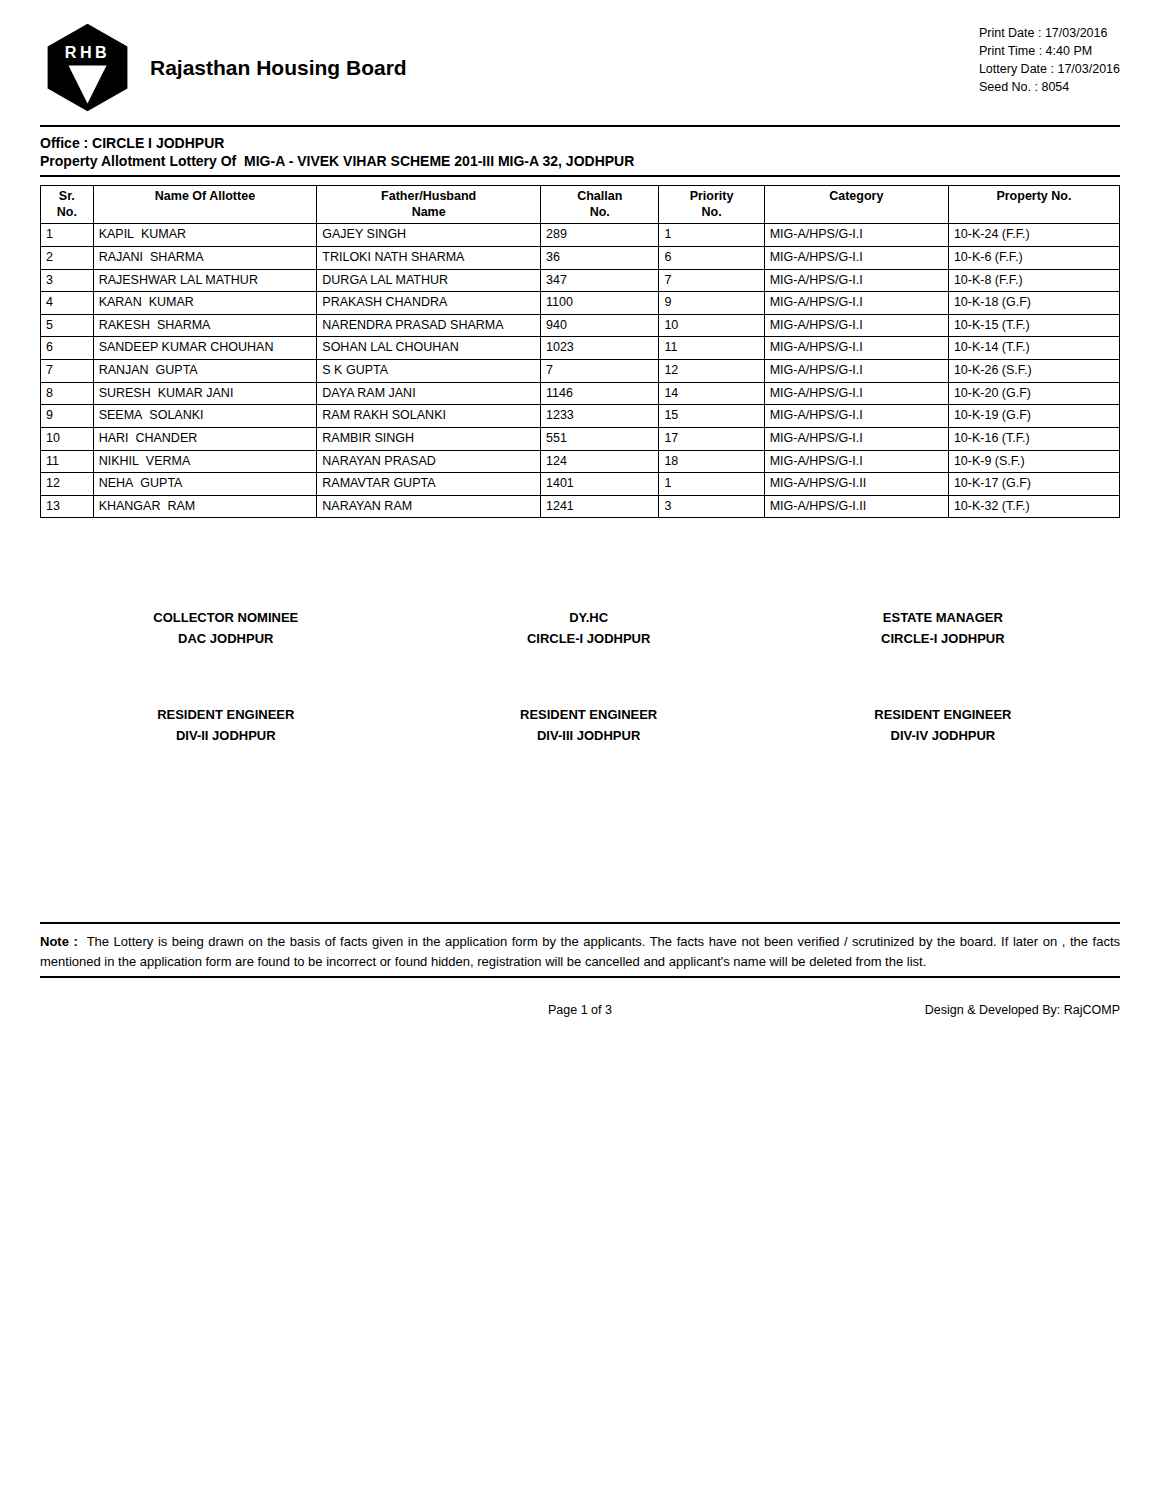R H B
Rajasthan Housing Board
Print Date : 17/03/2016
Print Time : 4:40 PM
Lottery Date : 17/03/2016
Seed No. : 8054
Office : CIRCLE I JODHPUR
Property Allotment Lottery Of MIG-A - VIVEK VIHAR SCHEME 201-III MIG-A 32, JODHPUR
| Sr. No. | Name Of Allottee | Father/Husband Name | Challan No. | Priority No. | Category | Property No. |
| --- | --- | --- | --- | --- | --- | --- |
| 1 | KAPIL KUMAR | GAJEY SINGH | 289 | 1 | MIG-A/HPS/G-I.I | 10-K-24 (F.F.) |
| 2 | RAJANI SHARMA | TRILOKI NATH SHARMA | 36 | 6 | MIG-A/HPS/G-I.I | 10-K-6 (F.F.) |
| 3 | RAJESHWAR LAL MATHUR | DURGA LAL MATHUR | 347 | 7 | MIG-A/HPS/G-I.I | 10-K-8 (F.F.) |
| 4 | KARAN KUMAR | PRAKASH CHANDRA | 1100 | 9 | MIG-A/HPS/G-I.I | 10-K-18 (G.F) |
| 5 | RAKESH SHARMA | NARENDRA PRASAD SHARMA | 940 | 10 | MIG-A/HPS/G-I.I | 10-K-15 (T.F.) |
| 6 | SANDEEP KUMAR CHOUHAN | SOHAN LAL CHOUHAN | 1023 | 11 | MIG-A/HPS/G-I.I | 10-K-14 (T.F.) |
| 7 | RANJAN GUPTA | S K GUPTA | 7 | 12 | MIG-A/HPS/G-I.I | 10-K-26 (S.F.) |
| 8 | SURESH KUMAR JANI | DAYA RAM JANI | 1146 | 14 | MIG-A/HPS/G-I.I | 10-K-20 (G.F) |
| 9 | SEEMA SOLANKI | RAM RAKH SOLANKI | 1233 | 15 | MIG-A/HPS/G-I.I | 10-K-19 (G.F) |
| 10 | HARI CHANDER | RAMBIR SINGH | 551 | 17 | MIG-A/HPS/G-I.I | 10-K-16 (T.F.) |
| 11 | NIKHIL VERMA | NARAYAN PRASAD | 124 | 18 | MIG-A/HPS/G-I.I | 10-K-9 (S.F.) |
| 12 | NEHA GUPTA | RAMAVTAR GUPTA | 1401 | 1 | MIG-A/HPS/G-I.II | 10-K-17 (G.F) |
| 13 | KHANGAR RAM | NARAYAN RAM | 1241 | 3 | MIG-A/HPS/G-I.II | 10-K-32 (T.F.) |
| COLLECTOR NOMINEE DAC JODHPUR | DY.HC CIRCLE-I JODHPUR | ESTATE MANAGER CIRCLE-I JODHPUR |
| RESIDENT ENGINEER DIV-II JODHPUR | RESIDENT ENGINEER DIV-III JODHPUR | RESIDENT ENGINEER DIV-IV JODHPUR |
Note : The Lottery is being drawn on the basis of facts given in the application form by the applicants. The facts have not been verified / scrutinized by the board. If later on , the facts mentioned in the application form are found to be incorrect or found hidden, registration will be cancelled and applicant's name will be deleted from the list.
Page 1 of 3
Design & Developed By: RajCOMP